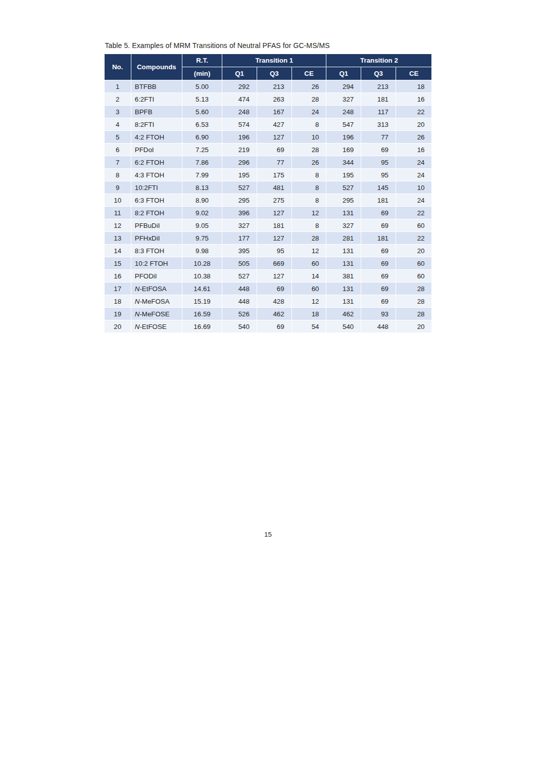Table 5. Examples of MRM Transitions of Neutral PFAS for GC-MS/MS
| No. | Compounds | R.T. | Transition 1 | Transition 2 |
| --- | --- | --- | --- | --- |
| (min) | Q1 | Q3 | CE | Q1 | Q3 | CE |
| 1 | BTFBB | 5.00 | 292 | 213 | 26 | 294 | 213 | 18 |
| 2 | 6:2FTI | 5.13 | 474 | 263 | 28 | 327 | 181 | 16 |
| 3 | BPFB | 5.60 | 248 | 167 | 24 | 248 | 117 | 22 |
| 4 | 8:2FTI | 6.53 | 574 | 427 | 8 | 547 | 313 | 20 |
| 5 | 4:2 FTOH | 6.90 | 196 | 127 | 10 | 196 | 77 | 26 |
| 6 | PFDoI | 7.25 | 219 | 69 | 28 | 169 | 69 | 16 |
| 7 | 6:2 FTOH | 7.86 | 296 | 77 | 26 | 344 | 95 | 24 |
| 8 | 4:3 FTOH | 7.99 | 195 | 175 | 8 | 195 | 95 | 24 |
| 9 | 10:2FTI | 8.13 | 527 | 481 | 8 | 527 | 145 | 10 |
| 10 | 6:3 FTOH | 8.90 | 295 | 275 | 8 | 295 | 181 | 24 |
| 11 | 8:2 FTOH | 9.02 | 396 | 127 | 12 | 131 | 69 | 22 |
| 12 | PFBuDiI | 9.05 | 327 | 181 | 8 | 327 | 69 | 60 |
| 13 | PFHxDiI | 9.75 | 177 | 127 | 28 | 281 | 181 | 22 |
| 14 | 8:3 FTOH | 9.98 | 395 | 95 | 12 | 131 | 69 | 20 |
| 15 | 10:2 FTOH | 10.28 | 505 | 669 | 60 | 131 | 69 | 60 |
| 16 | PFODiI | 10.38 | 527 | 127 | 14 | 381 | 69 | 60 |
| 17 | N -EtFOSA | 14.61 | 448 | 69 | 60 | 131 | 69 | 28 |
| 18 | N -MeFOSA | 15.19 | 448 | 428 | 12 | 131 | 69 | 28 |
| 19 | N -MeFOSE | 16.59 | 526 | 462 | 18 | 462 | 93 | 28 |
| 20 | N -EtFOSE | 16.69 | 540 | 69 | 54 | 540 | 448 | 20 |
15